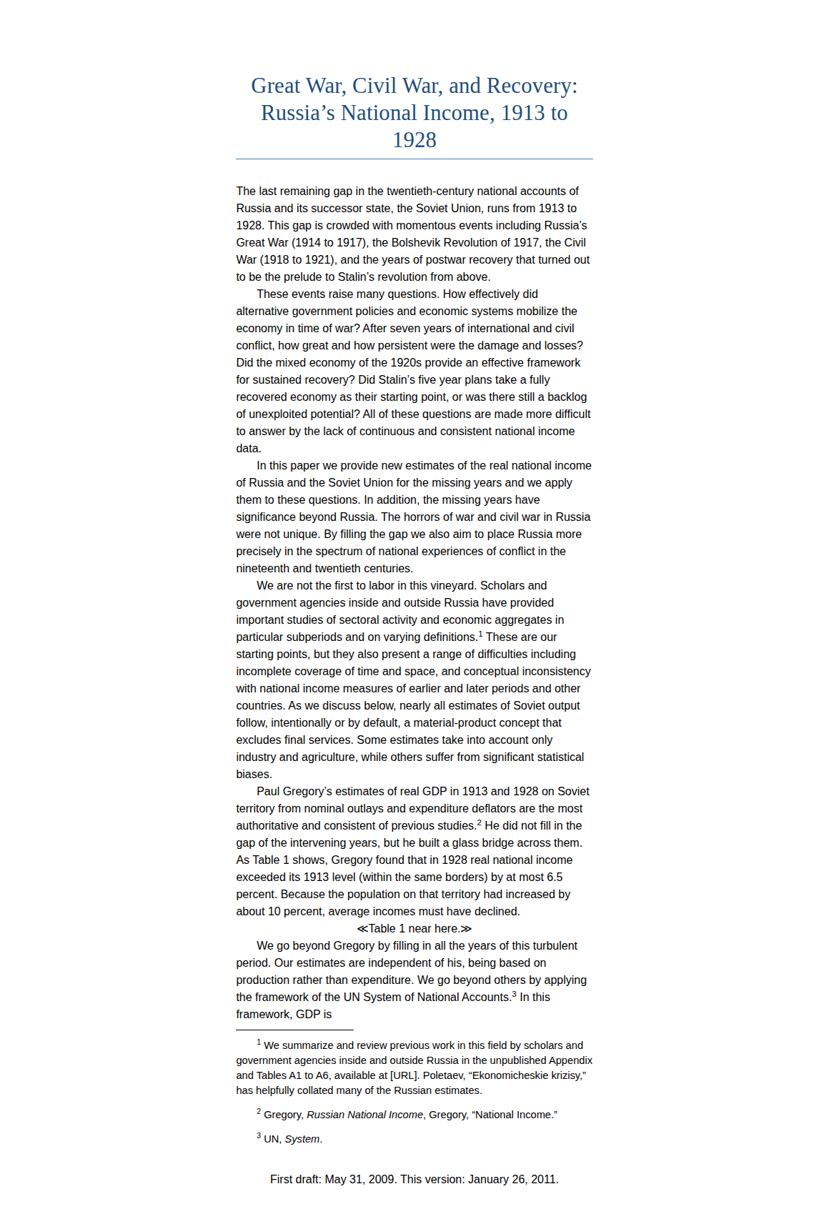Great War, Civil War, and Recovery:
Russia’s National Income, 1913 to 1928
The last remaining gap in the twentieth-century national accounts of Russia and its successor state, the Soviet Union, runs from 1913 to 1928. This gap is crowded with momentous events including Russia’s Great War (1914 to 1917), the Bolshevik Revolution of 1917, the Civil War (1918 to 1921), and the years of postwar recovery that turned out to be the prelude to Stalin’s revolution from above.
These events raise many questions. How effectively did alternative government policies and economic systems mobilize the economy in time of war? After seven years of international and civil conflict, how great and how persistent were the damage and losses? Did the mixed economy of the 1920s provide an effective framework for sustained recovery? Did Stalin’s five year plans take a fully recovered economy as their starting point, or was there still a backlog of unexploited potential? All of these questions are made more difficult to answer by the lack of continuous and consistent national income data.
In this paper we provide new estimates of the real national income of Russia and the Soviet Union for the missing years and we apply them to these questions. In addition, the missing years have significance beyond Russia. The horrors of war and civil war in Russia were not unique. By filling the gap we also aim to place Russia more precisely in the spectrum of national experiences of conflict in the nineteenth and twentieth centuries.
We are not the first to labor in this vineyard. Scholars and government agencies inside and outside Russia have provided important studies of sectoral activity and economic aggregates in particular subperiods and on varying definitions.1 These are our starting points, but they also present a range of difficulties including incomplete coverage of time and space, and conceptual inconsistency with national income measures of earlier and later periods and other countries. As we discuss below, nearly all estimates of Soviet output follow, intentionally or by default, a material-product concept that excludes final services. Some estimates take into account only industry and agriculture, while others suffer from significant statistical biases.
Paul Gregory’s estimates of real GDP in 1913 and 1928 on Soviet territory from nominal outlays and expenditure deflators are the most authoritative and consistent of previous studies.2 He did not fill in the gap of the intervening years, but he built a glass bridge across them. As Table 1 shows, Gregory found that in 1928 real national income exceeded its 1913 level (within the same borders) by at most 6.5 percent. Because the population on that territory had increased by about 10 percent, average incomes must have declined.
≪Table 1 near here.≫
We go beyond Gregory by filling in all the years of this turbulent period. Our estimates are independent of his, being based on production rather than expenditure. We go beyond others by applying the framework of the UN System of National Accounts.3 In this framework, GDP is
1 We summarize and review previous work in this field by scholars and government agencies inside and outside Russia in the unpublished Appendix and Tables A1 to A6, available at [URL]. Poletaev, “Ekonomicheskie krizisy,” has helpfully collated many of the Russian estimates.
2 Gregory, Russian National Income, Gregory, “National Income.”
3 UN, System.
First draft: May 31, 2009. This version: January 26, 2011.